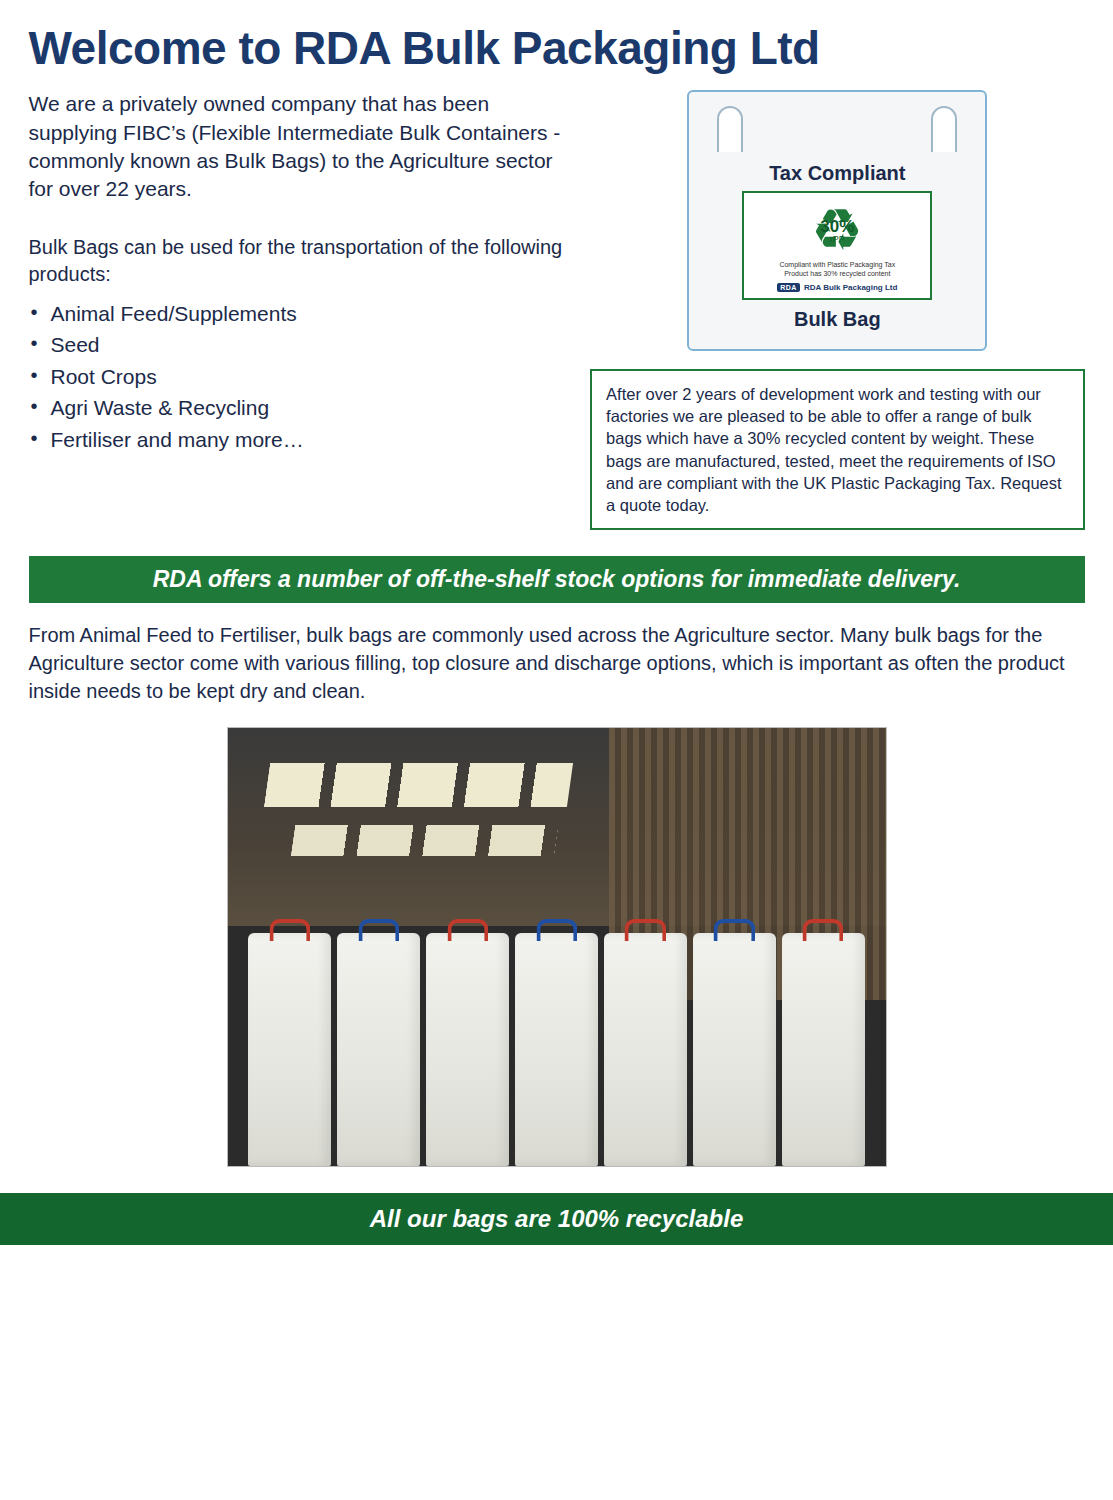Welcome to RDA Bulk Packaging Ltd
We are a privately owned company that has been supplying FIBC’s (Flexible Intermediate Bulk Containers - commonly known as Bulk Bags) to the Agriculture sector for over 22 years.
Bulk Bags can be used for the transportation of the following products:
Animal Feed/Supplements
Seed
Root Crops
Agri Waste & Recycling
Fertiliser and many more…
Tax Compliant
♻ 30%rPP
Compliant with Plastic Packaging Tax
Product has 30% recycled content
RDA RDA Bulk Packaging Ltd
Bulk Bag
After over 2 years of development work and testing with our factories we are pleased to be able to offer a range of bulk bags which have a 30% recycled content by weight. These bags are manufactured, tested, meet the requirements of ISO and are compliant with the UK Plastic Packaging Tax. Request a quote today.
RDA offers a number of off-the-shelf stock options for immediate delivery.
From Animal Feed to Fertiliser, bulk bags are commonly used across the Agriculture sector. Many bulk bags for the Agriculture sector come with various filling, top closure and discharge options, which is important as often the product inside needs to be kept dry and clean.
All our bags are 100% recyclable